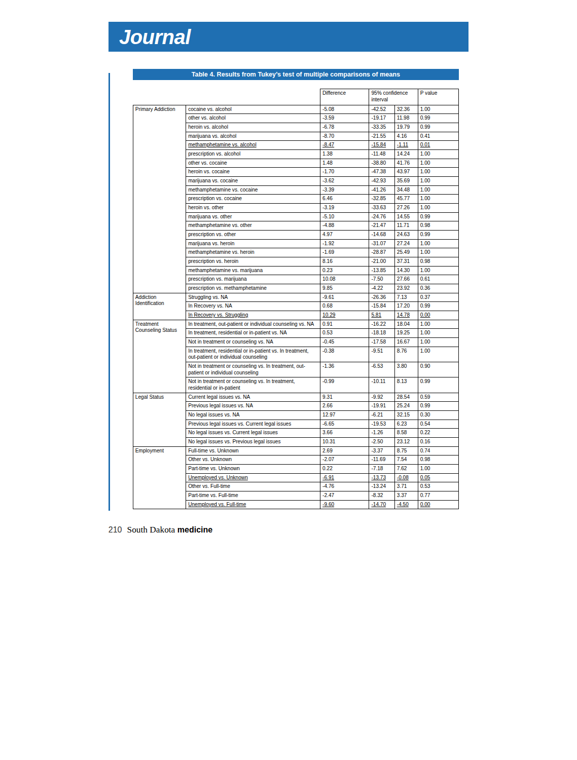Journal
Table 4. Results from Tukey’s test of multiple comparisons of means
| | | Difference | 95% confidence interval | P value |
| --- | --- | --- | --- | --- |
| Primary Addiction | cocaine vs. alcohol | -5.08 | -42.52 | 32.36 | 1.00 |
| other vs. alcohol | -3.59 | -19.17 | 11.98 | 0.99 |
| heroin vs. alcohol | -6.78 | -33.35 | 19.79 | 0.99 |
| marijuana vs. alcohol | -8.70 | -21.55 | 4.16 | 0.41 |
| methamphetamine vs. alcohol | -8.47 | -15.84 | -1.11 | 0.01 |
| prescription vs. alcohol | 1.38 | -11.48 | 14.24 | 1.00 |
| other vs. cocaine | 1.48 | -38.80 | 41.76 | 1.00 |
| heroin vs. cocaine | -1.70 | -47.38 | 43.97 | 1.00 |
| marijuana vs. cocaine | -3.62 | -42.93 | 35.69 | 1.00 |
| methamphetamine vs. cocaine | -3.39 | -41.26 | 34.48 | 1.00 |
| prescription vs. cocaine | 6.46 | -32.85 | 45.77 | 1.00 |
| heroin vs. other | -3.19 | -33.63 | 27.26 | 1.00 |
| marijuana vs. other | -5.10 | -24.76 | 14.55 | 0.99 |
| methamphetamine vs. other | -4.88 | -21.47 | 11.71 | 0.98 |
| prescription vs. other | 4.97 | -14.68 | 24.63 | 0.99 |
| marijuana vs. heroin | -1.92 | -31.07 | 27.24 | 1.00 |
| methamphetamine vs. heroin | -1.69 | -28.87 | 25.49 | 1.00 |
| prescription vs. heroin | 8.16 | -21.00 | 37.31 | 0.98 |
| methamphetamine vs. marijuana | 0.23 | -13.85 | 14.30 | 1.00 |
| prescription vs. marijuana | 10.08 | -7.50 | 27.66 | 0.61 |
| prescription vs. methamphetamine | 9.85 | -4.22 | 23.92 | 0.36 |
| Addiction Identification | Struggling vs. NA | -9.61 | -26.36 | 7.13 | 0.37 |
| In Recovery vs. NA | 0.68 | -15.84 | 17.20 | 0.99 |
| In Recovery vs. Struggling | 10.29 | 5.81 | 14.78 | 0.00 |
| Treatment Counseling Status | In treatment, out-patient or individual counseling vs. NA | 0.91 | -16.22 | 18.04 | 1.00 |
| In treatment, residential or in-patient vs. NA | 0.53 | -18.18 | 19.25 | 1.00 |
| Not in treatment or counseling vs. NA | -0.45 | -17.58 | 16.67 | 1.00 |
| In treatment, residential or in-patient vs. In treatment, out-patient or individual counseling | -0.38 | -9.51 | 8.76 | 1.00 |
| Not in treatment or counseling vs. In treatment, out-patient or individual counseling | -1.36 | -6.53 | 3.80 | 0.90 |
| Not in treatment or counseling vs. In treatment, residential or in-patient | -0.99 | -10.11 | 8.13 | 0.99 |
| Legal Status | Current legal issues vs. NA | 9.31 | -9.92 | 28.54 | 0.59 |
| Previous legal issues vs. NA | 2.66 | -19.91 | 25.24 | 0.99 |
| No legal issues vs. NA | 12.97 | -6.21 | 32.15 | 0.30 |
| Previous legal issues vs. Current legal issues | -6.65 | -19.53 | 6.23 | 0.54 |
| No legal issues vs. Current legal issues | 3.66 | -1.26 | 8.58 | 0.22 |
| No legal issues vs. Previous legal issues | 10.31 | -2.50 | 23.12 | 0.16 |
| Employment | Full-time vs. Unknown | 2.69 | -3.37 | 8.75 | 0.74 |
| Other vs. Unknown | -2.07 | -11.69 | 7.54 | 0.98 |
| Part-time vs. Unknown | 0.22 | -7.18 | 7.62 | 1.00 |
| Unemployed vs. Unknown | -6.91 | -13.73 | -0.08 | 0.05 |
| Other vs. Full-time | -4.76 | -13.24 | 3.71 | 0.53 |
| Part-time vs. Full-time | -2.47 | -8.32 | 3.37 | 0.77 |
| Unemployed vs. Full-time | -9.60 | -14.70 | -4.50 | 0.00 |
210 South Dakota medicine